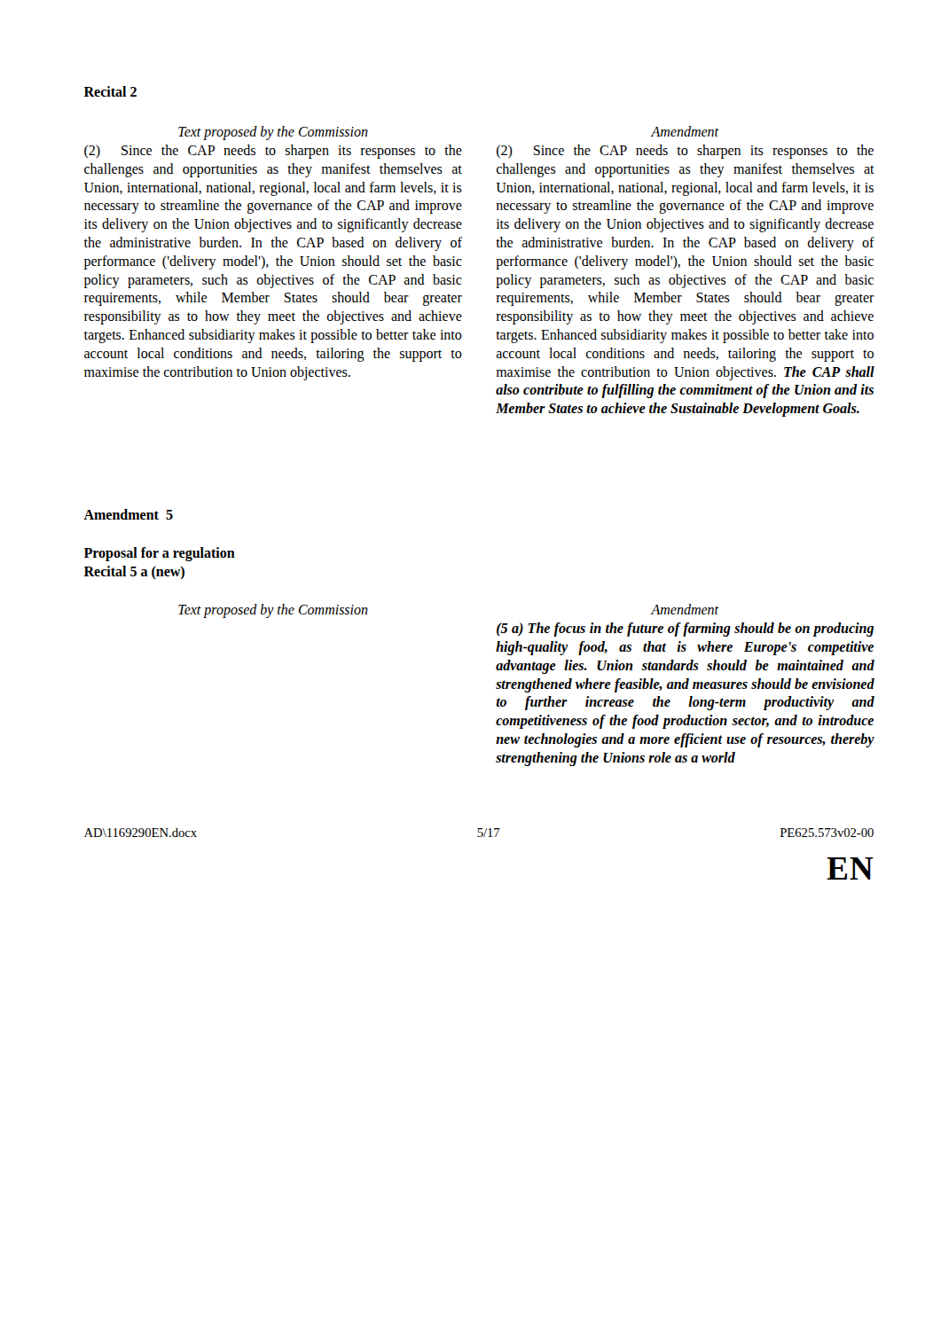Recital 2
| Text proposed by the Commission | Amendment |
| (2) Since the CAP needs to sharpen its responses to the challenges and opportunities as they manifest themselves at Union, international, national, regional, local and farm levels, it is necessary to streamline the governance of the CAP and improve its delivery on the Union objectives and to significantly decrease the administrative burden. In the CAP based on delivery of performance ('delivery model'), the Union should set the basic policy parameters, such as objectives of the CAP and basic requirements, while Member States should bear greater responsibility as to how they meet the objectives and achieve targets. Enhanced subsidiarity makes it possible to better take into account local conditions and needs, tailoring the support to maximise the contribution to Union objectives. | (2) Since the CAP needs to sharpen its responses to the challenges and opportunities as they manifest themselves at Union, international, national, regional, local and farm levels, it is necessary to streamline the governance of the CAP and improve its delivery on the Union objectives and to significantly decrease the administrative burden. In the CAP based on delivery of performance ('delivery model'), the Union should set the basic policy parameters, such as objectives of the CAP and basic requirements, while Member States should bear greater responsibility as to how they meet the objectives and achieve targets. Enhanced subsidiarity makes it possible to better take into account local conditions and needs, tailoring the support to maximise the contribution to Union objectives. The CAP shall also contribute to fulfilling the commitment of the Union and its Member States to achieve the Sustainable Development Goals. |
Amendment 5
Proposal for a regulation
Recital 5 a (new)
| Text proposed by the Commission | Amendment |
| | (5 a) The focus in the future of farming should be on producing high-quality food, as that is where Europe's competitive advantage lies. Union standards should be maintained and strengthened where feasible, and measures should be envisioned to further increase the long-term productivity and competitiveness of the food production sector, and to introduce new technologies and a more efficient use of resources, thereby strengthening the Unions role as a world |
AD\1169290EN.docx
5/17
PE625.573v02-00
EN